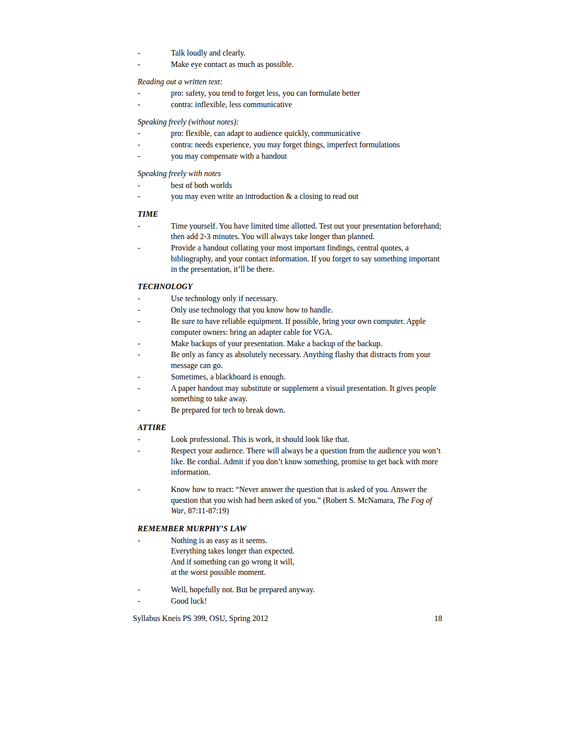-
Talk loudly and clearly.
-
Make eye contact as much as possible.
Reading out a written text:
-
pro: safety, you tend to forget less, you can formulate better
-
contra: inflexible, less communicative
Speaking freely (without notes):
-
pro: flexible, can adapt to audience quickly, communicative
-
contra: needs experience, you may forget things, imperfect formulations
-
you may compensate with a handout
Speaking freely with notes
-
best of both worlds
-
you may even write an introduction & a closing to read out
TIME
-
Time yourself. You have limited time allotted. Test out your presentation beforehand; then add 2-3 minutes. You will always take longer than planned.
-
Provide a handout collating your most important findings, central quotes, a bibliography, and your contact information. If you forget to say something important in the presentation, it’ll be there.
TECHNOLOGY
-
Use technology only if necessary.
-
Only use technology that you know how to handle.
-
Be sure to have reliable equipment. If possible, bring your own computer. Apple computer owners: bring an adapter cable for VGA.
-
Make backups of your presentation. Make a backup of the backup.
-
Be only as fancy as absolutely necessary. Anything flashy that distracts from your message can go.
-
Sometimes, a blackboard is enough.
-
A paper handout may substitute or supplement a visual presentation. It gives people something to take away.
-
Be prepared for tech to break down.
ATTIRE
-
Look professional. This is work, it should look like that.
-
Respect your audience. There will always be a question from the audience you won’t like. Be cordial. Admit if you don’t know something, promise to get back with more information.
-
Know how to react: “Never answer the question that is asked of you. Answer the question that you wish had been asked of you.” (Robert S. McNamara, The Fog of War, 87:11-87:19)
REMEMBER MURPHY’S LAW
- Nothing is as easy as it seems. Everything takes longer than expected. And if something can go wrong it will, at the worst possible moment.
-
Well, hopefully not. But be prepared anyway.
-
Good luck!
Syllabus Kneis PS 399, OSU, Spring 2012
18